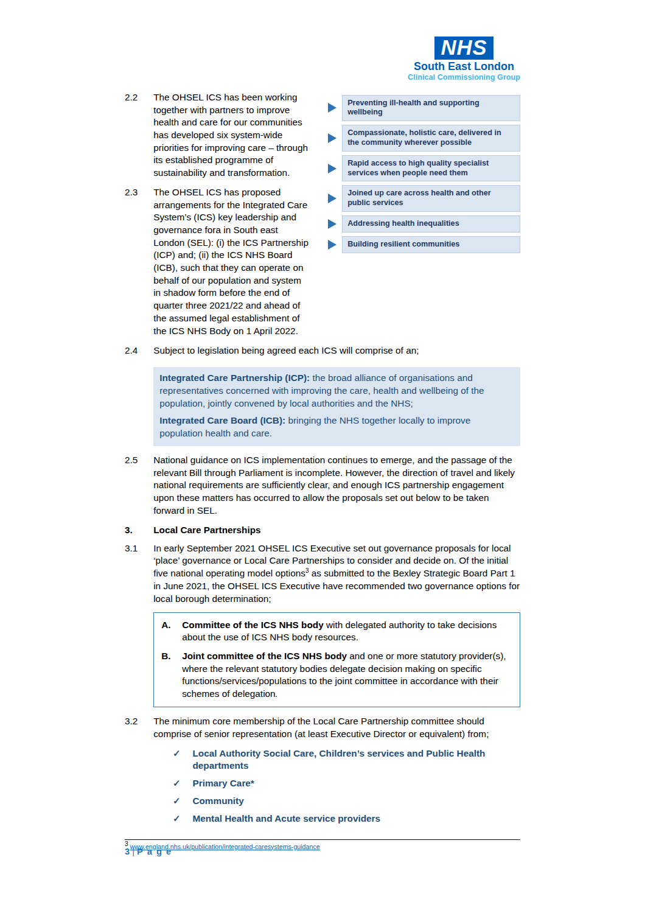NHS
South East London
Clinical Commissioning Group
Preventing ill-health and supporting wellbeing
Compassionate, holistic care, delivered in the community wherever possible
Rapid access to high quality specialist services when people need them
Joined up care across health and other public services
Addressing health inequalities
Building resilient communities
2.2
The OHSEL ICS has been working together with partners to improve health and care for our communities has developed six system-wide priorities for improving care – through its established programme of sustainability and transformation.
2.3
The OHSEL ICS has proposed arrangements for the Integrated Care System’s (ICS) key leadership and governance fora in South east London (SEL): (i) the ICS Partnership (ICP) and; (ii) the ICS NHS Board (ICB), such that they can operate on behalf of our population and system in shadow form before the end of quarter three 2021/22 and ahead of the assumed legal establishment of the ICS NHS Body on 1 April 2022.
2.4
Subject to legislation being agreed each ICS will comprise of an;
Integrated Care Partnership (ICP): the broad alliance of organisations and representatives concerned with improving the care, health and wellbeing of the population, jointly convened by local authorities and the NHS;
Integrated Care Board (ICB): bringing the NHS together locally to improve population health and care.
2.5
National guidance on ICS implementation continues to emerge, and the passage of the relevant Bill through Parliament is incomplete. However, the direction of travel and likely national requirements are sufficiently clear, and enough ICS partnership engagement upon these matters has occurred to allow the proposals set out below to be taken forward in SEL.
3.
Local Care Partnerships
3.1
In early September 2021 OHSEL ICS Executive set out governance proposals for local ‘place’ governance or Local Care Partnerships to consider and decide on. Of the initial five national operating model options3 as submitted to the Bexley Strategic Board Part 1 in June 2021, the OHSEL ICS Executive have recommended two governance options for local borough determination;
A.
Committee of the ICS NHS body with delegated authority to take decisions about the use of ICS NHS body resources.
B.
Joint committee of the ICS NHS body and one or more statutory provider(s), where the relevant statutory bodies delegate decision making on specific functions/services/populations to the joint committee in accordance with their schemes of delegation.
3.2
The minimum core membership of the Local Care Partnership committee should comprise of senior representation (at least Executive Director or equivalent) from;
Local Authority Social Care, Children’s services and Public Health departments
Primary Care*
Community
Mental Health and Acute service providers
3 www.england.nhs.uk/publication/integrated-caresystems-guidance
3 | P a g e